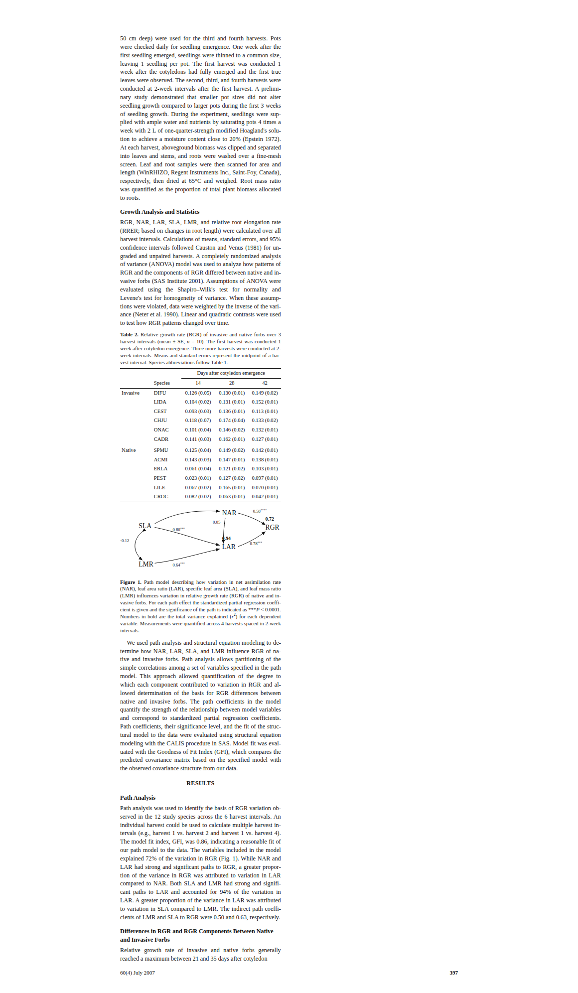50 cm deep) were used for the third and fourth harvests. Pots were checked daily for seedling emergence. One week after the first seedling emerged, seedlings were thinned to a common size, leaving 1 seedling per pot. The first harvest was conducted 1 week after the cotyledons had fully emerged and the first true leaves were observed. The second, third, and fourth harvests were conducted at 2-week intervals after the first harvest. A preliminary study demonstrated that smaller pot sizes did not alter seedling growth compared to larger pots during the first 3 weeks of seedling growth. During the experiment, seedlings were supplied with ample water and nutrients by saturating pots 4 times a week with 2 L of one-quarter-strength modified Hoagland's solution to achieve a moisture content close to 20% (Epstein 1972). At each harvest, aboveground biomass was clipped and separated into leaves and stems, and roots were washed over a fine-mesh screen. Leaf and root samples were then scanned for area and length (WinRHIZO, Regent Instruments Inc., Saint-Foy, Canada), respectively, then dried at 65°C and weighed. Root mass ratio was quantified as the proportion of total plant biomass allocated to roots.
Growth Analysis and Statistics
RGR, NAR, LAR, SLA, LMR, and relative root elongation rate (RRER; based on changes in root length) were calculated over all harvest intervals. Calculations of means, standard errors, and 95% confidence intervals followed Causton and Venus (1981) for ungraded and unpaired harvests. A completely randomized analysis of variance (ANOVA) model was used to analyze how patterns of RGR and the components of RGR differed between native and invasive forbs (SAS Institute 2001). Assumptions of ANOVA were evaluated using the Shapiro–Wilk's test for normality and Levene's test for homogeneity of variance. When these assumptions were violated, data were weighted by the inverse of the variance (Neter et al. 1990). Linear and quadratic contrasts were used to test how RGR patterns changed over time.
Table 2. Relative growth rate (RGR) of invasive and native forbs over 3 harvest intervals (mean ± SE, n = 10). The first harvest was conducted 1 week after cotyledon emergence. Three more harvests were conducted at 2-week intervals. Means and standard errors represent the midpoint of a harvest interval. Species abbreviations follow Table 1.
| | | Days after cotyledon emergence |
| | Species | 14 | 28 | 42 |
| Invasive | DIFU | 0.126 (0.05) | 0.130 (0.01) | 0.149 (0.02) |
| | LIDA | 0.104 (0.02) | 0.131 (0.01) | 0.152 (0.01) |
| | CEST | 0.093 (0.03) | 0.136 (0.01) | 0.113 (0.01) |
| | CHJU | 0.118 (0.07) | 0.174 (0.04) | 0.133 (0.02) |
| | ONAC | 0.101 (0.04) | 0.146 (0.02) | 0.132 (0.01) |
| | CADR | 0.141 (0.03) | 0.162 (0.01) | 0.127 (0.01) |
| Native | SPMU | 0.125 (0.04) | 0.149 (0.02) | 0.142 (0.01) |
| | ACMI | 0.143 (0.03) | 0.147 (0.01) | 0.138 (0.01) |
| | ERLA | 0.061 (0.04) | 0.121 (0.02) | 0.103 (0.01) |
| | PEST | 0.023 (0.01) | 0.127 (0.02) | 0.097 (0.01) |
| | LILE | 0.067 (0.02) | 0.165 (0.01) | 0.070 (0.01) |
| | CROC | 0.082 (0.02) | 0.063 (0.01) | 0.042 (0.01) |
NAR SLA LAR LMR RGR 0.58**** 0.72 0.05 0.80*** -0.12 0.94 0.78*** 0.64***
Figure 1. Path model describing how variation in net assimilation rate (NAR), leaf area ratio (LAR), specific leaf area (SLA), and leaf mass ratio (LMR) influences variation in relative growth rate (RGR) of native and invasive forbs. For each path effect the standardized partial regression coefficient is given and the significance of the path is indicated as ***P < 0.0001. Numbers in bold are the total variance explained (r2) for each dependent variable. Measurements were quantified across 4 harvests spaced in 2-week intervals.
We used path analysis and structural equation modeling to determine how NAR, LAR, SLA, and LMR influence RGR of native and invasive forbs. Path analysis allows partitioning of the simple correlations among a set of variables specified in the path model. This approach allowed quantification of the degree to which each component contributed to variation in RGR and allowed determination of the basis for RGR differences between native and invasive forbs. The path coefficients in the model quantify the strength of the relationship between model variables and correspond to standardized partial regression coefficients. Path coefficients, their significance level, and the fit of the structural model to the data were evaluated using structural equation modeling with the CALIS procedure in SAS. Model fit was evaluated with the Goodness of Fit Index (GFI), which compares the predicted covariance matrix based on the specified model with the observed covariance structure from our data.
RESULTS
Path Analysis
Path analysis was used to identify the basis of RGR variation observed in the 12 study species across the 6 harvest intervals. An individual harvest could be used to calculate multiple harvest intervals (e.g., harvest 1 vs. harvest 2 and harvest 1 vs. harvest 4). The model fit index, GFI, was 0.86, indicating a reasonable fit of our path model to the data. The variables included in the model explained 72% of the variation in RGR (Fig. 1). While NAR and LAR had strong and significant paths to RGR, a greater proportion of the variance in RGR was attributed to variation in LAR compared to NAR. Both SLA and LMR had strong and significant paths to LAR and accounted for 94% of the variation in LAR. A greater proportion of the variance in LAR was attributed to variation in SLA compared to LMR. The indirect path coefficients of LMR and SLA to RGR were 0.50 and 0.63, respectively.
Differences in RGR and RGR Components Between Native and Invasive Forbs
Relative growth rate of invasive and native forbs generally reached a maximum between 21 and 35 days after cotyledon
60(4) July 2007
397